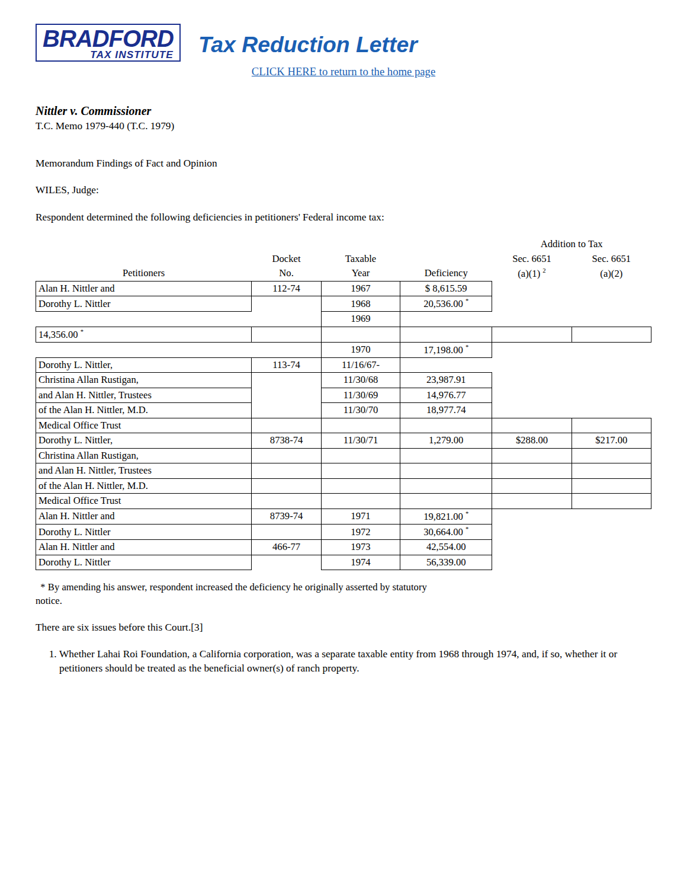BRADFORD TAX INSTITUTE
Tax Reduction Letter
CLICK HERE to return to the home page
Nittler v. Commissioner
T.C. Memo 1979-440 (T.C. 1979)
Memorandum Findings of Fact and Opinion
WILES, Judge:
Respondent determined the following deficiencies in petitioners' Federal income tax:
| | | | | Addition to Tax |
| --- | --- | --- | --- | --- |
| | Docket | Taxable | | Sec. 6651 | Sec. 6651 |
| Petitioners | No. | Year | Deficiency | (a)(1) 2 | (a)(2) |
| Alan H. Nittler and | 112-74 | 1967 | $ 8,615.59 | | |
| Dorothy L. Nittler | | 1968 | 20,536.00 * | | |
| | | 1969 | | | |
| 14,356.00 * | | | | | |
| | | 1970 | 17,198.00 * | | |
| Dorothy L. Nittler, | 113-74 | 11/16/67- | | | |
| Christina Allan Rustigan, | | 11/30/68 | 23,987.91 | | |
| and Alan H. Nittler, Trustees | | 11/30/69 | 14,976.77 | | |
| of the Alan H. Nittler, M.D. | | 11/30/70 | 18,977.74 | | |
| Medical Office Trust | | | | | |
| Dorothy L. Nittler, | 8738-74 | 11/30/71 | 1,279.00 | $288.00 | $217.00 |
| Christina Allan Rustigan, | | | | | |
| and Alan H. Nittler, Trustees | | | | | |
| of the Alan H. Nittler, M.D. | | | | | |
| Medical Office Trust | | | | | |
| Alan H. Nittler and | 8739-74 | 1971 | 19,821.00 * | | |
| Dorothy L. Nittler | | 1972 | 30,664.00 * | | |
| Alan H. Nittler and | 466-77 | 1973 | 42,554.00 | | |
| Dorothy L. Nittler | | 1974 | 56,339.00 | | |
* By amending his answer, respondent increased the deficiency he originally asserted by statutory
notice.
There are six issues before this Court.[3]
Whether Lahai Roi Foundation, a California corporation, was a separate taxable entity from 1968 through 1974, and, if so, whether it or petitioners should be treated as the beneficial owner(s) of ranch property.